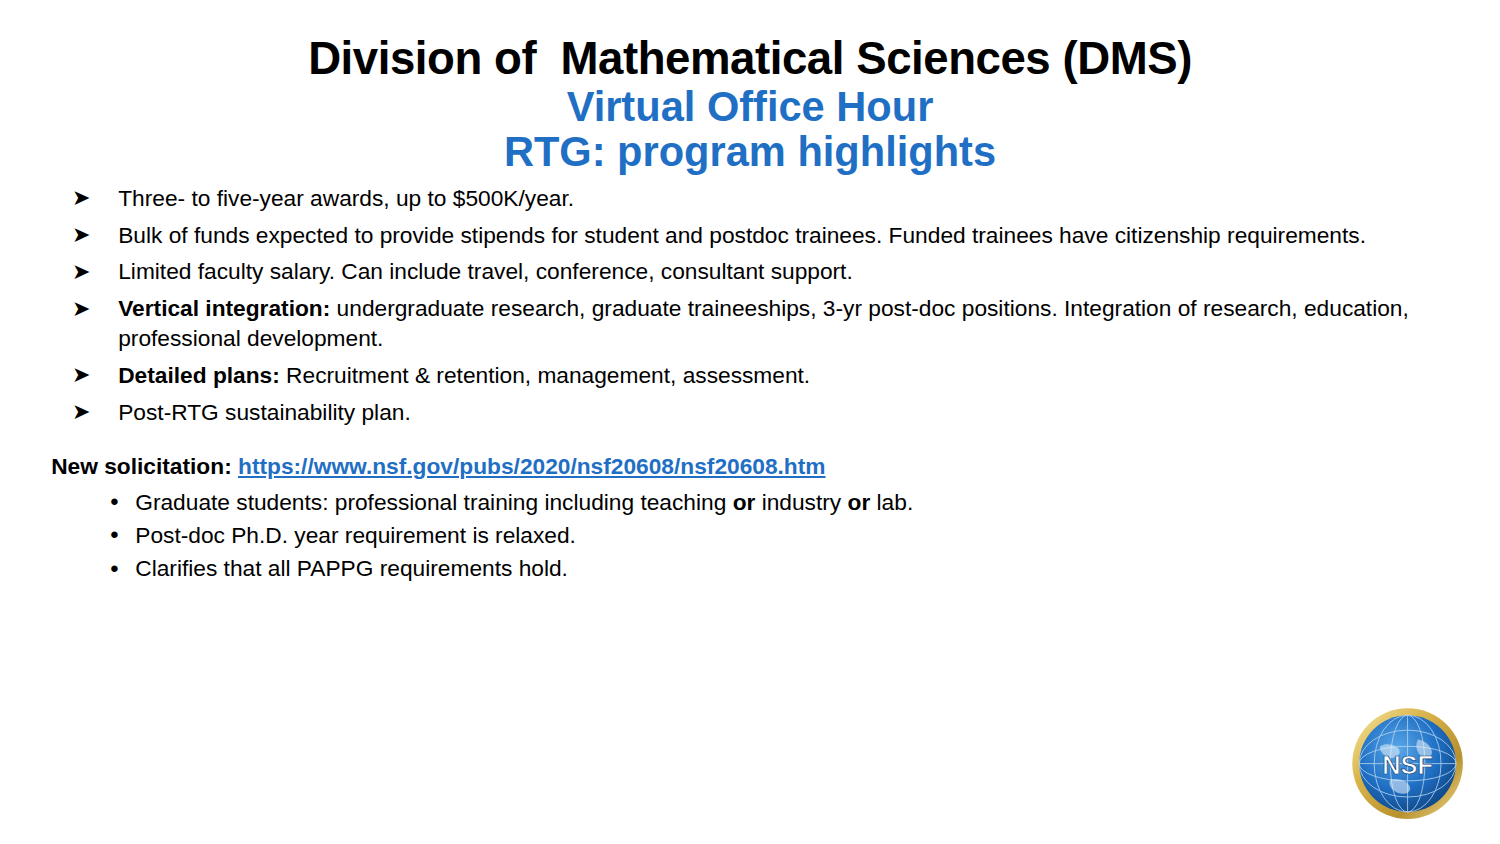Division of Mathematical Sciences (DMS)
Virtual Office HourRTG: program highlights
Three- to five-year awards, up to $500K/year.
Bulk of funds expected to provide stipends for student and postdoc trainees. Funded trainees have citizenship requirements.
Limited faculty salary. Can include travel, conference, consultant support.
Vertical integration: undergraduate research, graduate traineeships, 3-yr post-doc positions. Integration of research, education, professional development.
Detailed plans: Recruitment & retention, management, assessment.
Post-RTG sustainability plan.
New solicitation: https://www.nsf.gov/pubs/2020/nsf20608/nsf20608.htm
Graduate students: professional training including teaching or industry or lab.
Post-doc Ph.D. year requirement is relaxed.
Clarifies that all PAPPG requirements hold.
NSF